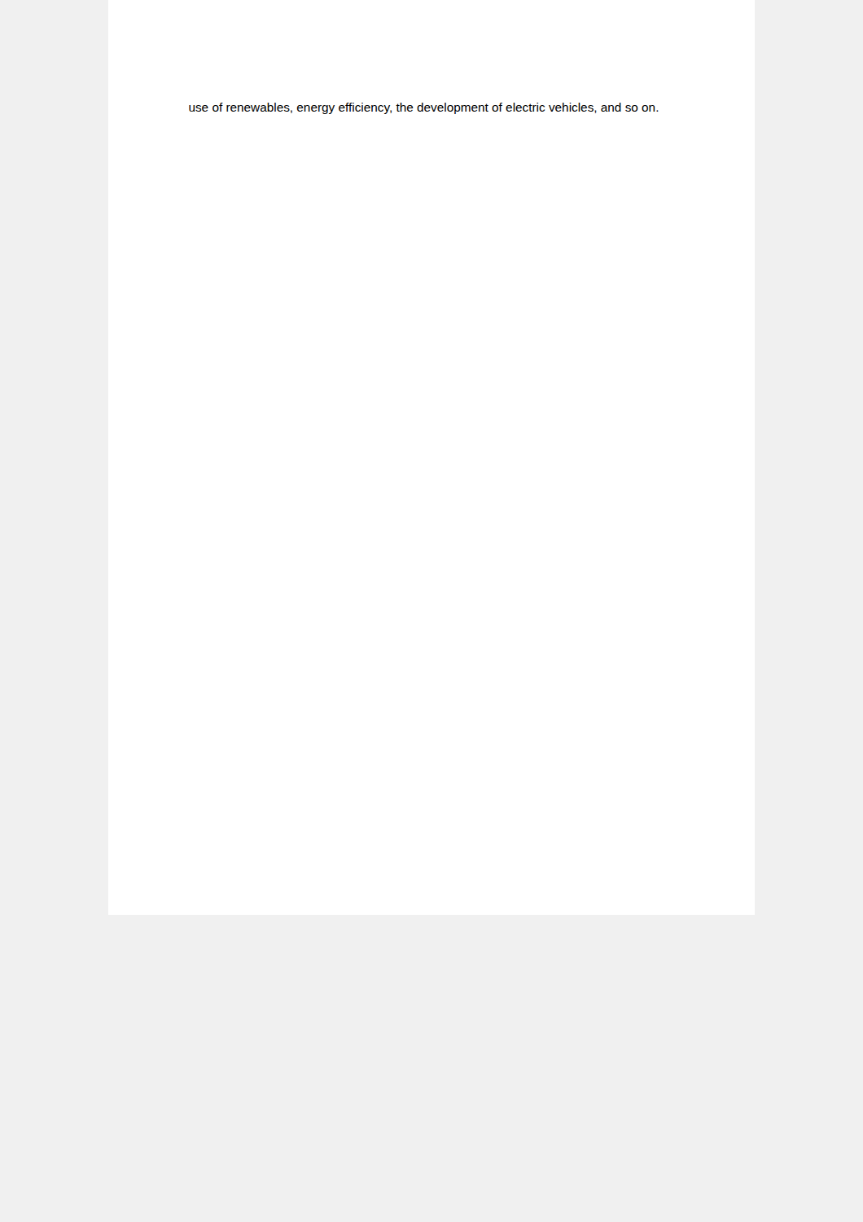use of renewables, energy efficiency, the development of electric vehicles, and so on.